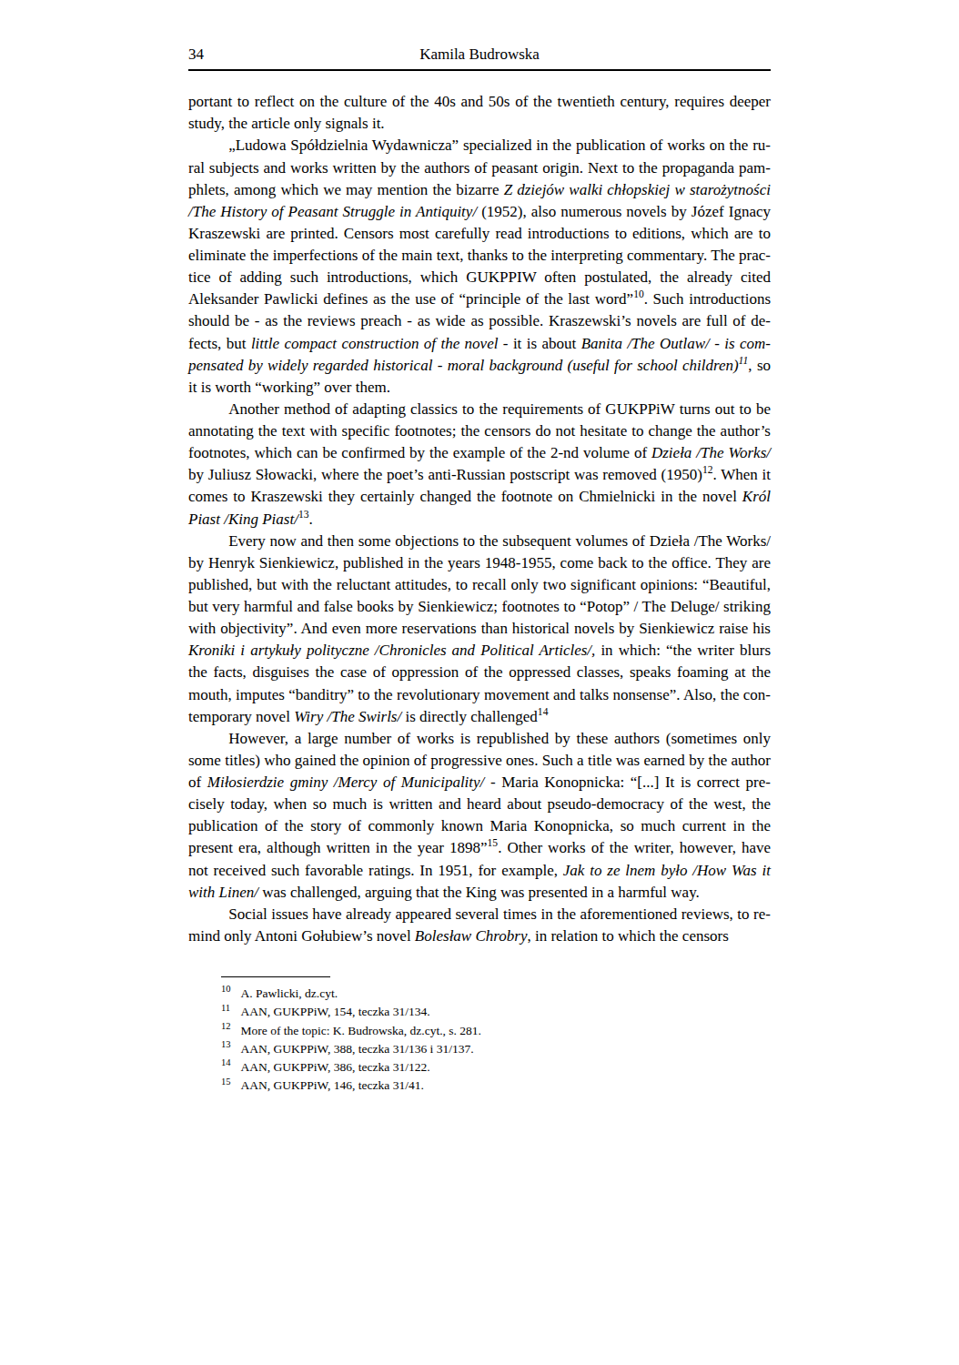34 Kamila Budrowska
portant to reflect on the culture of the 40s and 50s of the twentieth century, requires deeper study, the article only signals it.
„Ludowa Spółdzielnia Wydawnicza” specialized in the publication of works on the rural subjects and works written by the authors of peasant origin. Next to the propaganda pamphlets, among which we may mention the bizarre Z dziejów walki chłopskiej w starożytności /The History of Peasant Struggle in Antiquity/ (1952), also numerous novels by Józef Ignacy Kraszewski are printed. Censors most carefully read introductions to editions, which are to eliminate the imperfections of the main text, thanks to the interpreting commentary. The practice of adding such introductions, which GUKPPIW often postulated, the already cited Aleksander Pawlicki defines as the use of “principle of the last word”10. Such introductions should be - as the reviews preach - as wide as possible. Kraszewski’s novels are full of defects, but little compact construction of the novel - it is about Banita /The Outlaw/ - is compensated by widely regarded historical - moral background (useful for school children)11, so it is worth “working” over them.
Another method of adapting classics to the requirements of GUKPPiW turns out to be annotating the text with specific footnotes; the censors do not hesitate to change the author’s footnotes, which can be confirmed by the example of the 2-nd volume of Dzieła /The Works/ by Juliusz Słowacki, where the poet’s anti-Russian postscript was removed (1950)12. When it comes to Kraszewski they certainly changed the footnote on Chmielnicki in the novel Król Piast /King Piast/13.
Every now and then some objections to the subsequent volumes of Dzieła /The Works/ by Henryk Sienkiewicz, published in the years 1948-1955, come back to the office. They are published, but with the reluctant attitudes, to recall only two significant opinions: “Beautiful, but very harmful and false books by Sienkiewicz; footnotes to “Potop” / The Deluge/ striking with objectivity”. And even more reservations than historical novels by Sienkiewicz raise his Kroniki i artykuły polityczne /Chronicles and Political Articles/, in which: “the writer blurs the facts, disguises the case of oppression of the oppressed classes, speaks foaming at the mouth, imputes “banditry” to the revolutionary movement and talks nonsense”. Also, the contemporary novel Wiry /The Swirls/ is directly challenged14
However, a large number of works is republished by these authors (sometimes only some titles) who gained the opinion of progressive ones. Such a title was earned by the author of Miłosierdzie gminy /Mercy of Municipality/ - Maria Konopnicka: “[...] It is correct precisely today, when so much is written and heard about pseudo-democracy of the west, the publication of the story of commonly known Maria Konopnicka, so much current in the present era, although written in the year 1898”15. Other works of the writer, however, have not received such favorable ratings. In 1951, for example, Jak to ze lnem było /How Was it with Linen/ was challenged, arguing that the King was presented in a harmful way.
Social issues have already appeared several times in the aforementioned reviews, to remind only Antoni Gołubiew’s novel Bolesław Chrobry, in relation to which the censors
10 A. Pawlicki, dz.cyt.
11 AAN, GUKPPiW, 154, teczka 31/134.
12 More of the topic: K. Budrowska, dz.cyt., s. 281.
13 AAN, GUKPPiW, 388, teczka 31/136 i 31/137.
14 AAN, GUKPPiW, 386, teczka 31/122.
15 AAN, GUKPPiW, 146, teczka 31/41.